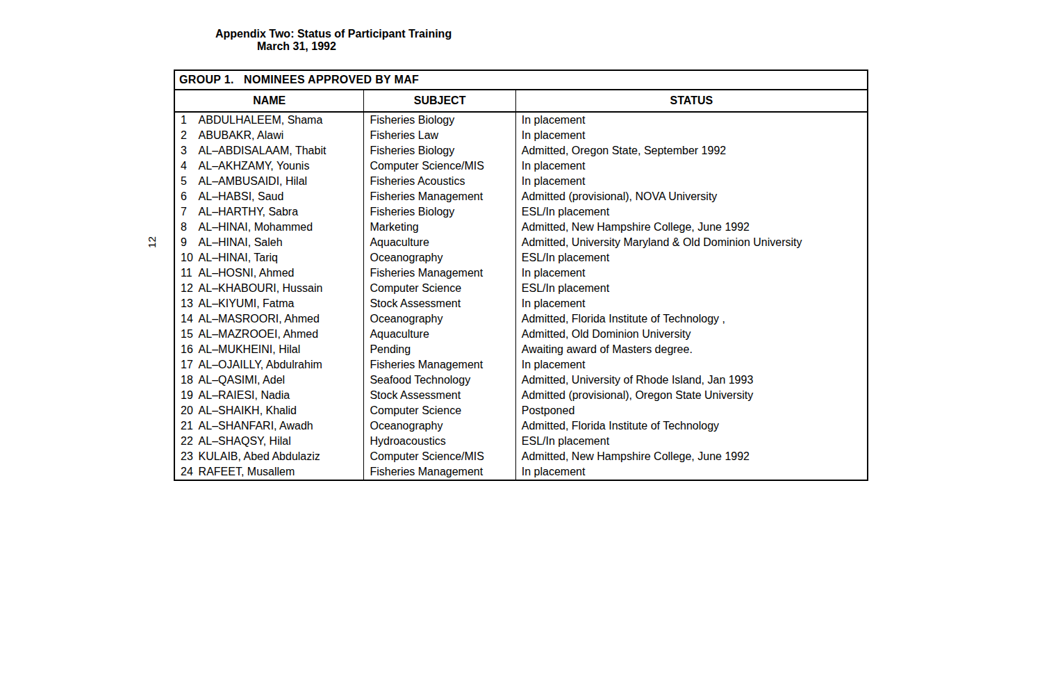Appendix Two: Status of Participant Training March 31, 1992
12
GROUP 1. NOMINEES APPROVED BY MAF
| NAME | SUBJECT | STATUS |
| --- | --- | --- |
| 1 ABDULHALEEM, Shama | Fisheries Biology | In placement |
| 2 ABUBAKR, Alawi | Fisheries Law | In placement |
| 3 AL–ABDISALAAM, Thabit | Fisheries Biology | Admitted, Oregon State, September 1992 |
| 4 AL–AKHZAMY, Younis | Computer Science/MIS | In placement |
| 5 AL–AMBUSAIDI, Hilal | Fisheries Acoustics | In placement |
| 6 AL–HABSI, Saud | Fisheries Management | Admitted (provisional), NOVA University |
| 7 AL–HARTHY, Sabra | Fisheries Biology | ESL/In placement |
| 8 AL–HINAI, Mohammed | Marketing | Admitted, New Hampshire College, June 1992 |
| 9 AL–HINAI, Saleh | Aquaculture | Admitted, University Maryland & Old Dominion University |
| 10 AL–HINAI, Tariq | Oceanography | ESL/In placement |
| 11 AL–HOSNI, Ahmed | Fisheries Management | In placement |
| 12 AL–KHABOURI, Hussain | Computer Science | ESL/In placement |
| 13 AL–KIYUMI, Fatma | Stock Assessment | In placement |
| 14 AL–MASROORI, Ahmed | Oceanography | Admitted, Florida Institute of Technology , |
| 15 AL–MAZROOEI, Ahmed | Aquaculture | Admitted, Old Dominion University |
| 16 AL–MUKHEINI, Hilal | Pending | Awaiting award of Masters degree. |
| 17 AL–OJAILLY, Abdulrahim | Fisheries Management | In placement |
| 18 AL–QASIMI, Adel | Seafood Technology | Admitted, University of Rhode Island, Jan 1993 |
| 19 AL–RAIESI, Nadia | Stock Assessment | Admitted (provisional), Oregon State University |
| 20 AL–SHAIKH, Khalid | Computer Science | Postponed |
| 21 AL–SHANFARI, Awadh | Oceanography | Admitted, Florida Institute of Technology |
| 22 AL–SHAQSY, Hilal | Hydroacoustics | ESL/In placement |
| 23 KULAIB, Abed Abdulaziz | Computer Science/MIS | Admitted, New Hampshire College, June 1992 |
| 24 RAFEET, Musallem | Fisheries Management | In placement |